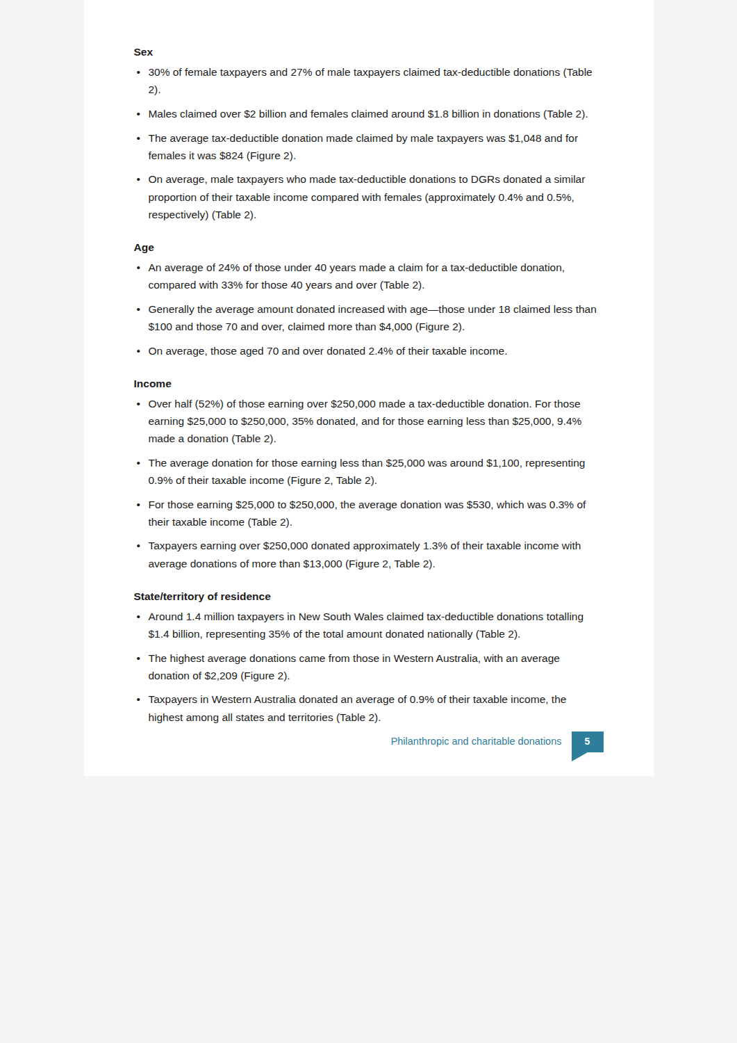Sex
30% of female taxpayers and 27% of male taxpayers claimed tax-deductible donations (Table 2).
Males claimed over $2 billion and females claimed around $1.8 billion in donations (Table 2).
The average tax-deductible donation made claimed by male taxpayers was $1,048 and for females it was $824 (Figure 2).
On average, male taxpayers who made tax-deductible donations to DGRs donated a similar proportion of their taxable income compared with females (approximately 0.4% and 0.5%, respectively) (Table 2).
Age
An average of 24% of those under 40 years made a claim for a tax-deductible donation, compared with 33% for those 40 years and over (Table 2).
Generally the average amount donated increased with age—those under 18 claimed less than $100 and those 70 and over, claimed more than $4,000 (Figure 2).
On average, those aged 70 and over donated 2.4% of their taxable income.
Income
Over half (52%) of those earning over $250,000 made a tax-deductible donation. For those earning $25,000 to $250,000, 35% donated, and for those earning less than $25,000, 9.4% made a donation (Table 2).
The average donation for those earning less than $25,000 was around $1,100, representing 0.9% of their taxable income (Figure 2, Table 2).
For those earning $25,000 to $250,000, the average donation was $530, which was 0.3% of their taxable income (Table 2).
Taxpayers earning over $250,000 donated approximately 1.3% of their taxable income with average donations of more than $13,000 (Figure 2, Table 2).
State/territory of residence
Around 1.4 million taxpayers in New South Wales claimed tax-deductible donations totalling $1.4 billion, representing 35% of the total amount donated nationally (Table 2).
The highest average donations came from those in Western Australia, with an average donation of $2,209 (Figure 2).
Taxpayers in Western Australia donated an average of 0.9% of their taxable income, the highest among all states and territories (Table 2).
Philanthropic and charitable donations 5